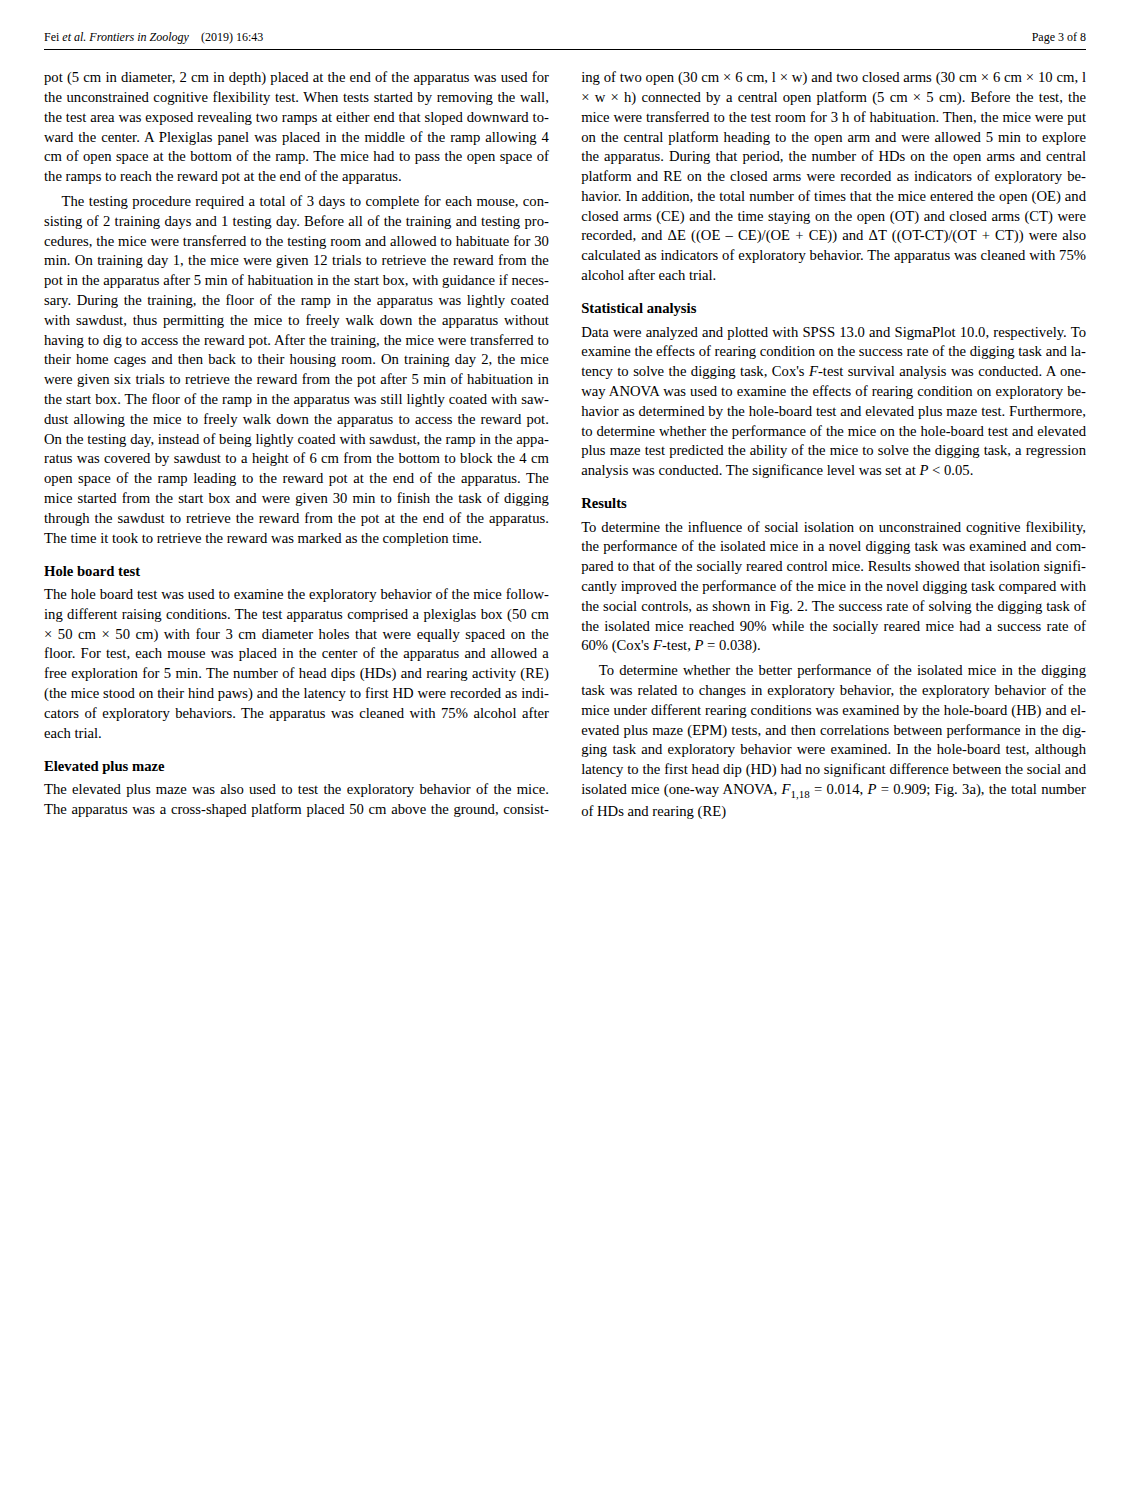Fei et al. Frontiers in Zoology (2019) 16:43 Page 3 of 8
pot (5 cm in diameter, 2 cm in depth) placed at the end of the apparatus was used for the unconstrained cognitive flexibility test. When tests started by removing the wall, the test area was exposed revealing two ramps at either end that sloped downward toward the center. A Plexiglas panel was placed in the middle of the ramp allowing 4 cm of open space at the bottom of the ramp. The mice had to pass the open space of the ramps to reach the reward pot at the end of the apparatus.
The testing procedure required a total of 3 days to complete for each mouse, consisting of 2 training days and 1 testing day. Before all of the training and testing procedures, the mice were transferred to the testing room and allowed to habituate for 30 min. On training day 1, the mice were given 12 trials to retrieve the reward from the pot in the apparatus after 5 min of habituation in the start box, with guidance if necessary. During the training, the floor of the ramp in the apparatus was lightly coated with sawdust, thus permitting the mice to freely walk down the apparatus without having to dig to access the reward pot. After the training, the mice were transferred to their home cages and then back to their housing room. On training day 2, the mice were given six trials to retrieve the reward from the pot after 5 min of habituation in the start box. The floor of the ramp in the apparatus was still lightly coated with sawdust allowing the mice to freely walk down the apparatus to access the reward pot. On the testing day, instead of being lightly coated with sawdust, the ramp in the apparatus was covered by sawdust to a height of 6 cm from the bottom to block the 4 cm open space of the ramp leading to the reward pot at the end of the apparatus. The mice started from the start box and were given 30 min to finish the task of digging through the sawdust to retrieve the reward from the pot at the end of the apparatus. The time it took to retrieve the reward was marked as the completion time.
Hole board test
The hole board test was used to examine the exploratory behavior of the mice following different raising conditions. The test apparatus comprised a plexiglas box (50 cm × 50 cm × 50 cm) with four 3 cm diameter holes that were equally spaced on the floor. For test, each mouse was placed in the center of the apparatus and allowed a free exploration for 5 min. The number of head dips (HDs) and rearing activity (RE) (the mice stood on their hind paws) and the latency to first HD were recorded as indicators of exploratory behaviors. The apparatus was cleaned with 75% alcohol after each trial.
Elevated plus maze
The elevated plus maze was also used to test the exploratory behavior of the mice. The apparatus was a cross-shaped platform placed 50 cm above the ground, consisting of two open (30 cm × 6 cm, l × w) and two closed arms (30 cm × 6 cm × 10 cm, l × w × h) connected by a central open platform (5 cm × 5 cm). Before the test, the mice were transferred to the test room for 3 h of habituation. Then, the mice were put on the central platform heading to the open arm and were allowed 5 min to explore the apparatus. During that period, the number of HDs on the open arms and central platform and RE on the closed arms were recorded as indicators of exploratory behavior. In addition, the total number of times that the mice entered the open (OE) and closed arms (CE) and the time staying on the open (OT) and closed arms (CT) were recorded, and ΔE ((OE – CE)/(OE + CE)) and ΔT ((OT-CT)/(OT + CT)) were also calculated as indicators of exploratory behavior. The apparatus was cleaned with 75% alcohol after each trial.
Statistical analysis
Data were analyzed and plotted with SPSS 13.0 and SigmaPlot 10.0, respectively. To examine the effects of rearing condition on the success rate of the digging task and latency to solve the digging task, Cox's F-test survival analysis was conducted. A one-way ANOVA was used to examine the effects of rearing condition on exploratory behavior as determined by the hole-board test and elevated plus maze test. Furthermore, to determine whether the performance of the mice on the hole-board test and elevated plus maze test predicted the ability of the mice to solve the digging task, a regression analysis was conducted. The significance level was set at P < 0.05.
Results
To determine the influence of social isolation on unconstrained cognitive flexibility, the performance of the isolated mice in a novel digging task was examined and compared to that of the socially reared control mice. Results showed that isolation significantly improved the performance of the mice in the novel digging task compared with the social controls, as shown in Fig. 2. The success rate of solving the digging task of the isolated mice reached 90% while the socially reared mice had a success rate of 60% (Cox's F-test, P = 0.038).
To determine whether the better performance of the isolated mice in the digging task was related to changes in exploratory behavior, the exploratory behavior of the mice under different rearing conditions was examined by the hole-board (HB) and elevated plus maze (EPM) tests, and then correlations between performance in the digging task and exploratory behavior were examined. In the hole-board test, although latency to the first head dip (HD) had no significant difference between the social and isolated mice (one-way ANOVA, F1,18 = 0.014, P = 0.909; Fig. 3a), the total number of HDs and rearing (RE)